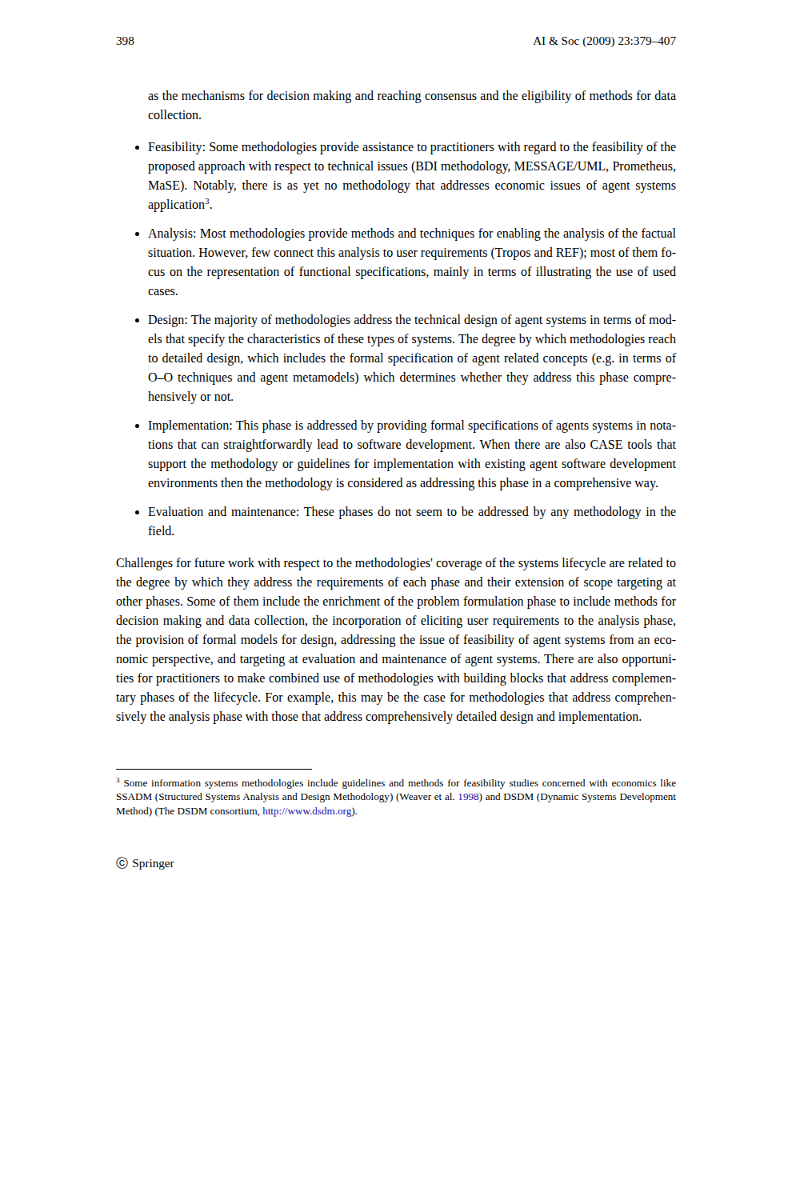398 AI & Soc (2009) 23:379–407
as the mechanisms for decision making and reaching consensus and the eligibility of methods for data collection.
Feasibility: Some methodologies provide assistance to practitioners with regard to the feasibility of the proposed approach with respect to technical issues (BDI methodology, MESSAGE/UML, Prometheus, MaSE). Notably, there is as yet no methodology that addresses economic issues of agent systems application3.
Analysis: Most methodologies provide methods and techniques for enabling the analysis of the factual situation. However, few connect this analysis to user requirements (Tropos and REF); most of them focus on the representation of functional specifications, mainly in terms of illustrating the use of used cases.
Design: The majority of methodologies address the technical design of agent systems in terms of models that specify the characteristics of these types of systems. The degree by which methodologies reach to detailed design, which includes the formal specification of agent related concepts (e.g. in terms of O–O techniques and agent metamodels) which determines whether they address this phase comprehensively or not.
Implementation: This phase is addressed by providing formal specifications of agents systems in notations that can straightforwardly lead to software development. When there are also CASE tools that support the methodology or guidelines for implementation with existing agent software development environments then the methodology is considered as addressing this phase in a comprehensive way.
Evaluation and maintenance: These phases do not seem to be addressed by any methodology in the field.
Challenges for future work with respect to the methodologies' coverage of the systems lifecycle are related to the degree by which they address the requirements of each phase and their extension of scope targeting at other phases. Some of them include the enrichment of the problem formulation phase to include methods for decision making and data collection, the incorporation of eliciting user requirements to the analysis phase, the provision of formal models for design, addressing the issue of feasibility of agent systems from an economic perspective, and targeting at evaluation and maintenance of agent systems. There are also opportunities for practitioners to make combined use of methodologies with building blocks that address complementary phases of the lifecycle. For example, this may be the case for methodologies that address comprehensively the analysis phase with those that address comprehensively detailed design and implementation.
3 Some information systems methodologies include guidelines and methods for feasibility studies concerned with economics like SSADM (Structured Systems Analysis and Design Methodology) (Weaver et al. 1998) and DSDM (Dynamic Systems Development Method) (The DSDM consortium, http://www.dsdm.org).
ⓒSpringer